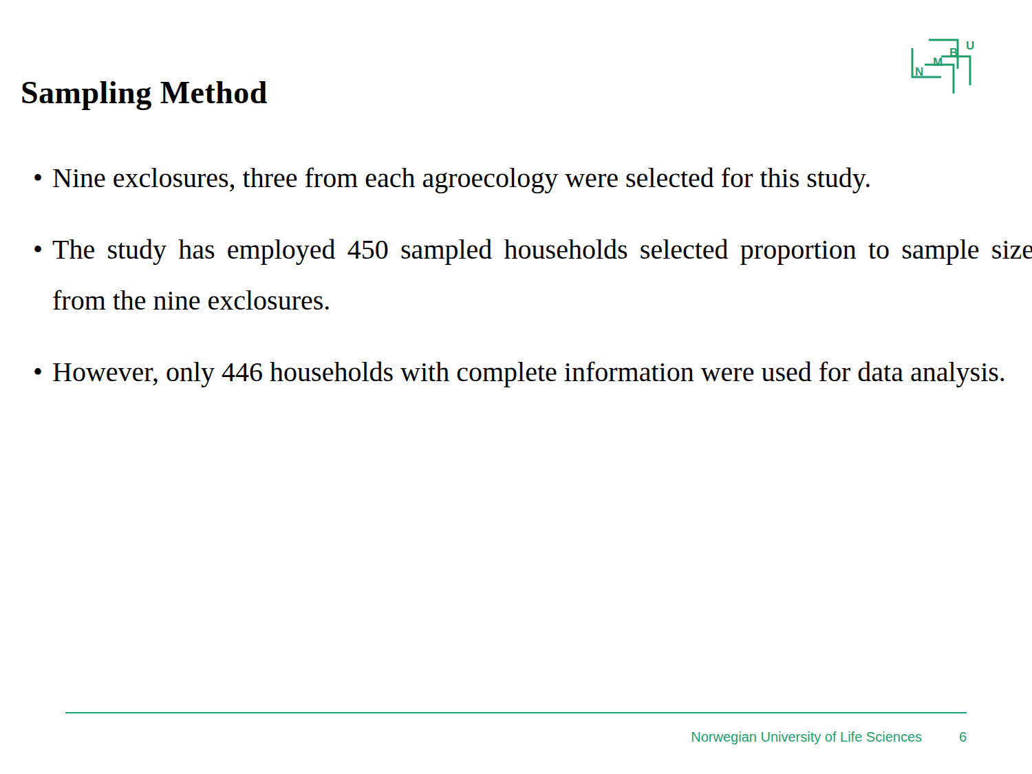U B M N
Sampling Method
Nine exclosures, three from each agroecology were selected for this study.
The study has employed 450 sampled households selected proportion to sample size from the nine exclosures.
However, only 446 households with complete information were used for data analysis.
Norwegian University of Life Sciences
6